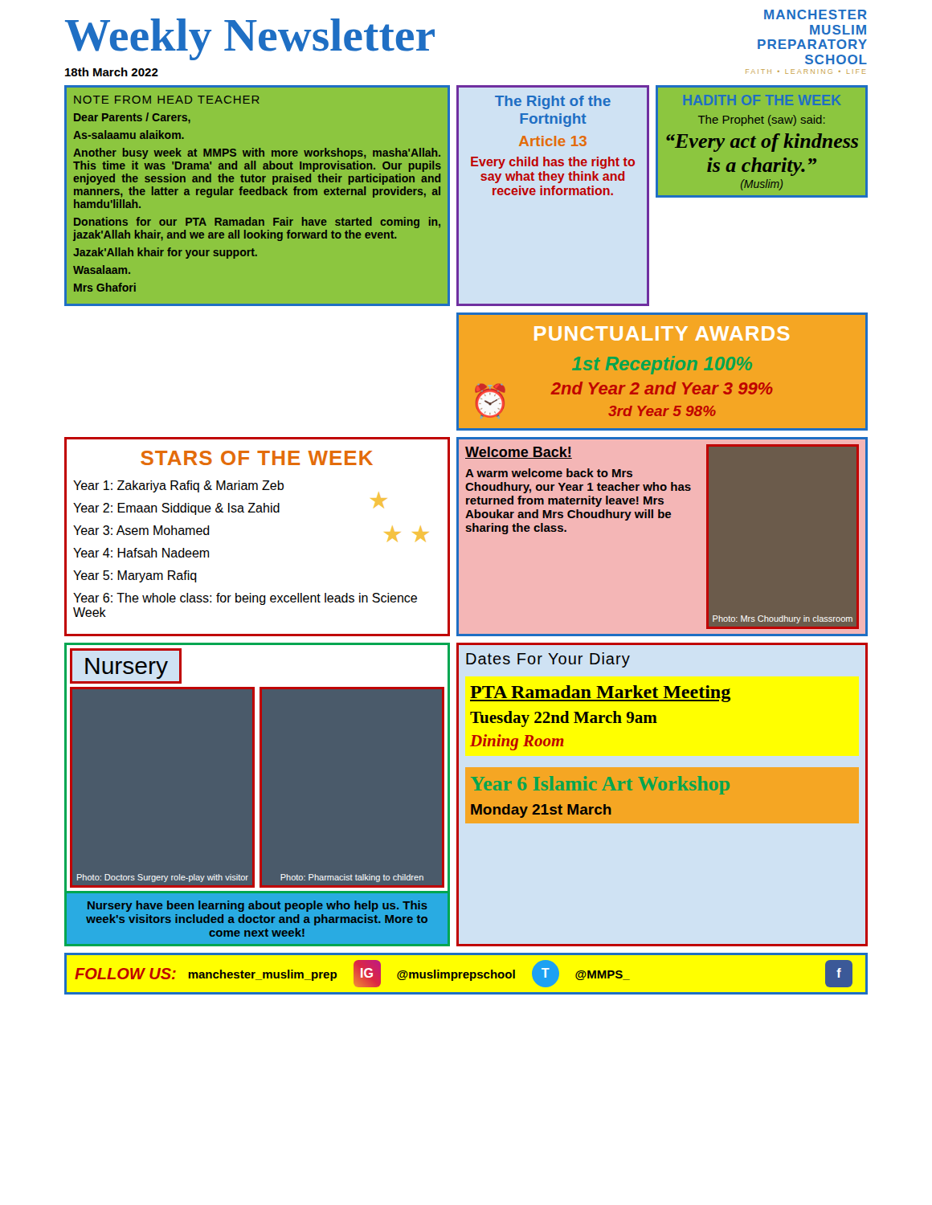Weekly Newsletter
18th March 2022
MANCHESTER
MUSLIM
PREPARATORY
SCHOOL
FAITH • LEARNING • LIFE
NOTE FROM HEAD TEACHER
Dear Parents / Carers,
As-salaamu alaikom.
Another busy week at MMPS with more workshops, masha'Allah. This time it was 'Drama' and all about Improvisation. Our pupils enjoyed the session and the tutor praised their participation and manners, the latter a regular feedback from external providers, al hamdu'lillah.
Donations for our PTA Ramadan Fair have started coming in, jazak'Allah khair, and we are all looking forward to the event.
Jazak'Allah khair for your support.
Wasalaam.
Mrs Ghafori
The Right of the Fortnight
Article 13
Every child has the right to say what they think and receive information.
HADITH OF THE WEEK
The Prophet (saw) said:
“Every act of kindness is a charity.”
(Muslim)
PUNCTUALITY AWARDS
1st Reception 100%
2nd Year 2 and Year 3 99%
3rd Year 5 98%
⏰
STARS OF THE WEEK
Year 1: Zakariya Rafiq & Mariam Zeb
Year 2: Emaan Siddique & Isa Zahid
Year 3: Asem Mohamed
Year 4: Hafsah Nadeem
Year 5: Maryam Rafiq
Year 6: The whole class: for being excellent leads in Science Week
★
★ ★
Welcome Back!
A warm welcome back to Mrs Choudhury, our Year 1 teacher who has returned from maternity leave! Mrs Aboukar and Mrs Choudhury will be sharing the class.
Photo: Mrs Choudhury in classroom
Nursery
Photo: Doctors Surgery role-play with visitor
Photo: Pharmacist talking to children
Nursery have been learning about people who help us. This week's visitors included a doctor and a pharmacist. More to come next week!
Dates For Your Diary
PTA Ramadan Market Meeting Tuesday 22nd March 9am Dining Room
Year 6 Islamic Art Workshop Monday 21st March
FOLLOW US: manchester_muslim_prep IG @muslimprepschool T @MMPS_ f